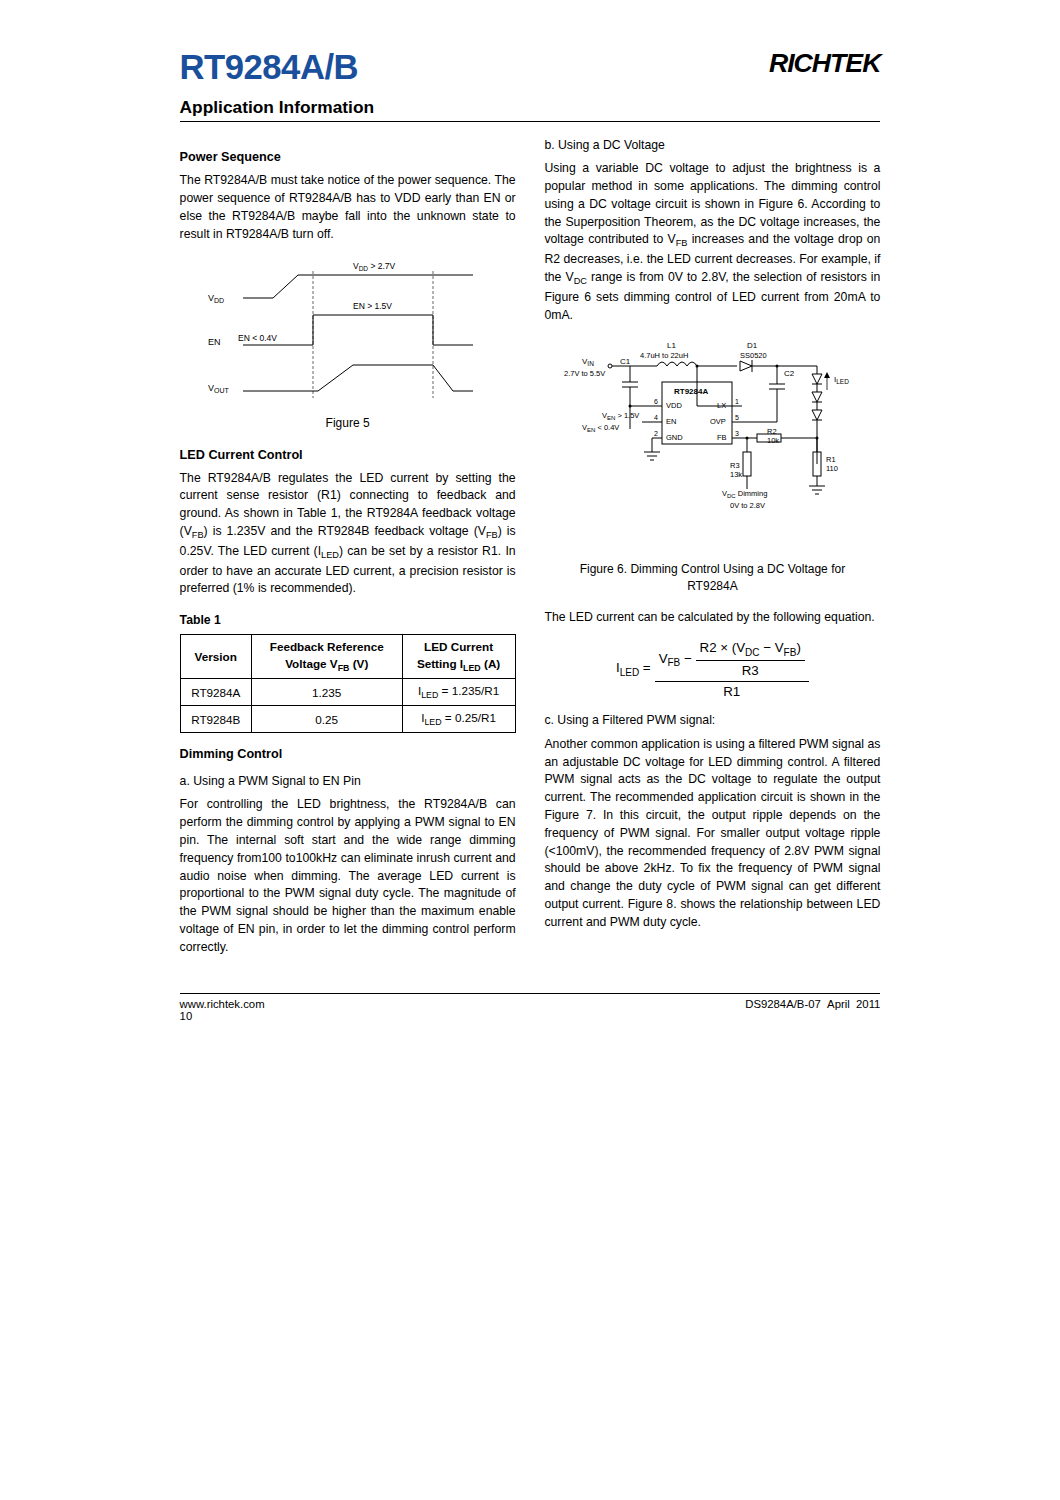RT9284A/B
RICHTEK
Application Information
Power Sequence
The RT9284A/B must take notice of the power sequence. The power sequence of RT9284A/B has to VDD early than EN or else the RT9284A/B maybe fall into the unknown state to result in RT9284A/B turn off.
VDD VDD > 2.7V EN EN < 0.4V EN > 1.5V VOUT
Figure 5
LED Current Control
The RT9284A/B regulates the LED current by setting the current sense resistor (R1) connecting to feedback and ground. As shown in Table 1, the RT9284A feedback voltage (VFB) is 1.235V and the RT9284B feedback voltage (VFB) is 0.25V. The LED current (ILED) can be set by a resistor R1. In order to have an accurate LED current, a precision resistor is preferred (1% is recommended).
Table 1
| Version | Feedback Reference Voltage V FB (V) | LED Current Setting I LED (A) |
| --- | --- | --- |
| RT9284A | 1.235 | I LED = 1.235/R1 |
| RT9284B | 0.25 | I LED = 0.25/R1 |
Dimming Control
a. Using a PWM Signal to EN Pin
For controlling the LED brightness, the RT9284A/B can perform the dimming control by applying a PWM signal to EN pin. The internal soft start and the wide range dimming frequency from100 to100kHz can eliminate inrush current and audio noise when dimming. The average LED current is proportional to the PWM signal duty cycle. The magnitude of the PWM signal should be higher than the maximum enable voltage of EN pin, in order to let the dimming control perform correctly.
b. Using a DC Voltage
Using a variable DC voltage to adjust the brightness is a popular method in some applications. The dimming control using a DC voltage circuit is shown in Figure 6. According to the Superposition Theorem, as the DC voltage increases, the voltage contributed to VFB increases and the voltage drop on R2 decreases, i.e. the LED current decreases. For example, if the VDC range is from 0V to 2.8V, the selection of resistors in Figure 6 sets dimming control of LED current from 20mA to 0mA.
L1 4.7uH to 22uH D1 SS0520 VIN 2.7V to 5.5V C1 RT9284A VDD EN GND LX OVP FB 6 4 2 1 5 3 VEN > 1.5V VEN < 0.4V C2 ILED R2 10k R3 13k VDC Dimming 0V to 2.8V R1 110
Figure 6. Dimming Control Using a DC Voltage for
RT9284A
The LED current can be calculated by the following equation.
ILED = VFB − R2 × (VDC − VFB) R3 R1
c. Using a Filtered PWM signal:
Another common application is using a filtered PWM signal as an adjustable DC voltage for LED dimming control. A filtered PWM signal acts as the DC voltage to regulate the output current. The recommended application circuit is shown in the Figure 7. In this circuit, the output ripple depends on the frequency of PWM signal. For smaller output voltage ripple (<100mV), the recommended frequency of 2.8V PWM signal should be above 2kHz. To fix the frequency of PWM signal and change the duty cycle of PWM signal can get different output current. Figure 8. shows the relationship between LED current and PWM duty cycle.
www.richtek.com
10
DS9284A/B-07 April 2011